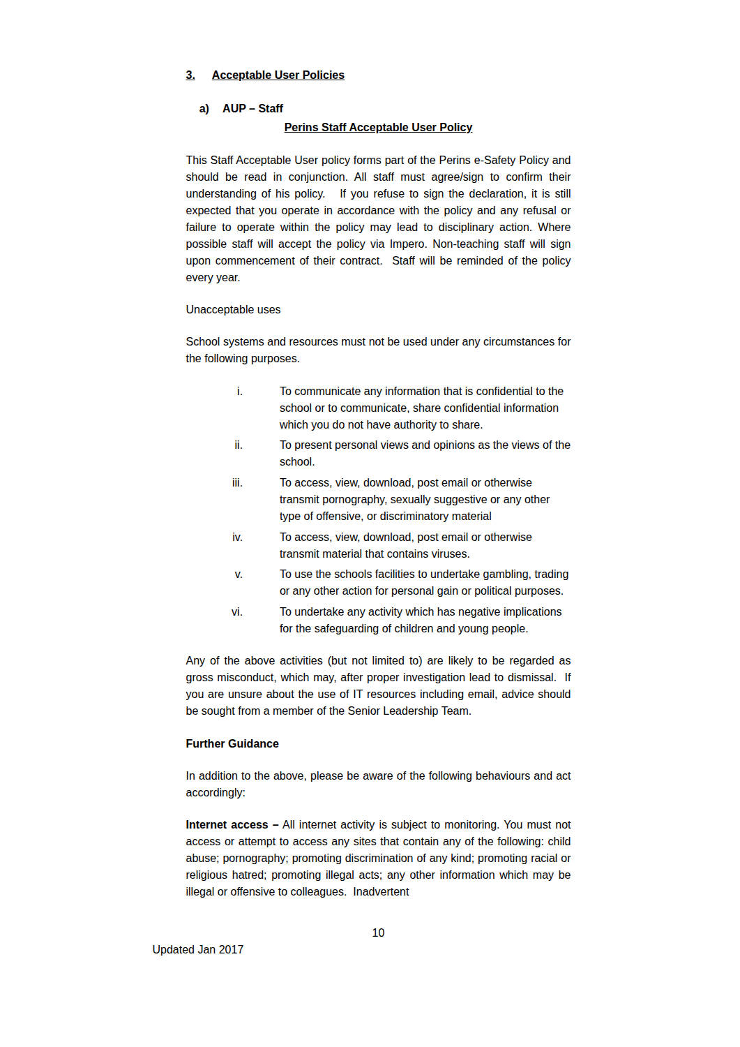3. Acceptable User Policies
a) AUP – Staff
Perins Staff Acceptable User Policy
This Staff Acceptable User policy forms part of the Perins e-Safety Policy and should be read in conjunction. All staff must agree/sign to confirm their understanding of his policy. If you refuse to sign the declaration, it is still expected that you operate in accordance with the policy and any refusal or failure to operate within the policy may lead to disciplinary action. Where possible staff will accept the policy via Impero. Non-teaching staff will sign upon commencement of their contract. Staff will be reminded of the policy every year.
Unacceptable uses
School systems and resources must not be used under any circumstances for the following purposes.
To communicate any information that is confidential to the school or to communicate, share confidential information which you do not have authority to share.
To present personal views and opinions as the views of the school.
To access, view, download, post email or otherwise transmit pornography, sexually suggestive or any other type of offensive, or discriminatory material
To access, view, download, post email or otherwise transmit material that contains viruses.
To use the schools facilities to undertake gambling, trading or any other action for personal gain or political purposes.
To undertake any activity which has negative implications for the safeguarding of children and young people.
Any of the above activities (but not limited to) are likely to be regarded as gross misconduct, which may, after proper investigation lead to dismissal. If you are unsure about the use of IT resources including email, advice should be sought from a member of the Senior Leadership Team.
Further Guidance
In addition to the above, please be aware of the following behaviours and act accordingly:
Internet access – All internet activity is subject to monitoring. You must not access or attempt to access any sites that contain any of the following: child abuse; pornography; promoting discrimination of any kind; promoting racial or religious hatred; promoting illegal acts; any other information which may be illegal or offensive to colleagues. Inadvertent
10
Updated Jan 2017